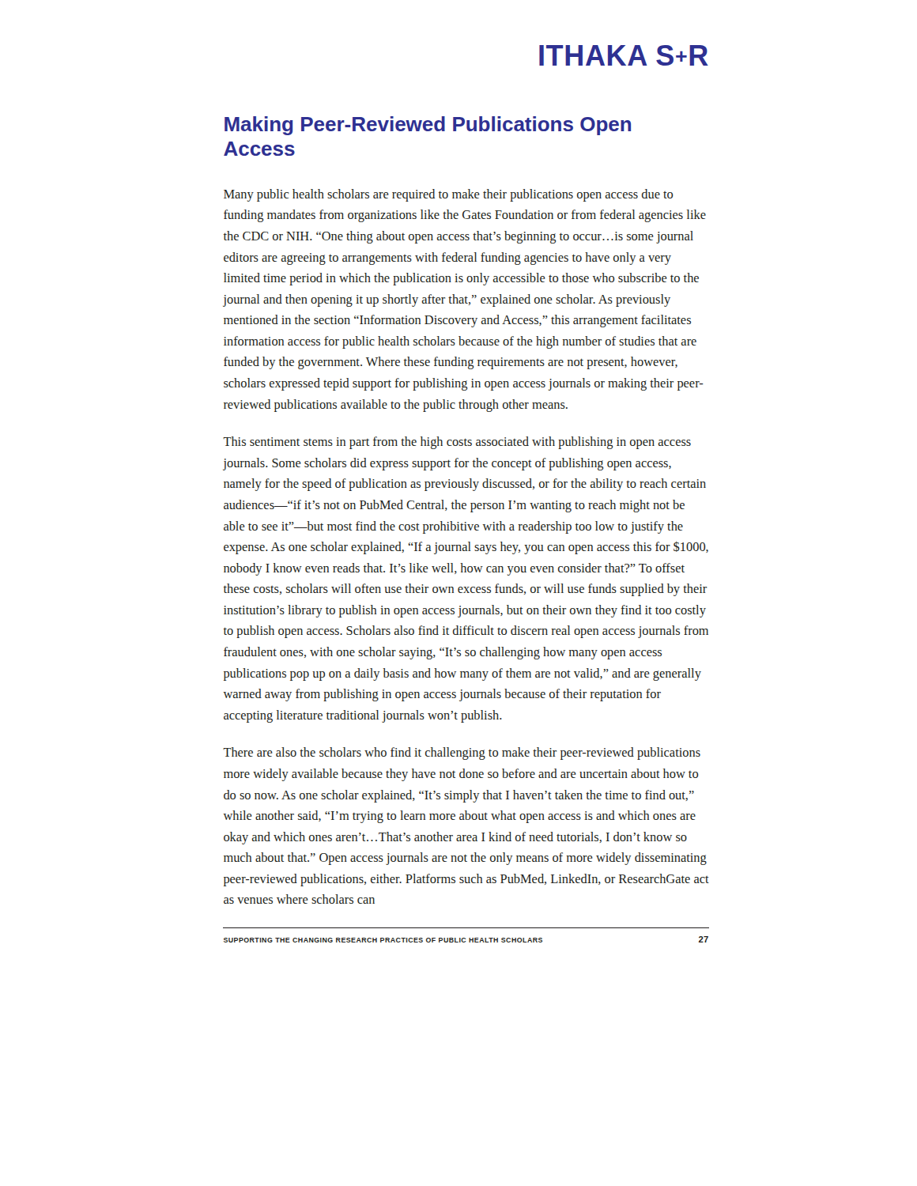ITHAKA S+R
Making Peer-Reviewed Publications Open Access
Many public health scholars are required to make their publications open access due to funding mandates from organizations like the Gates Foundation or from federal agencies like the CDC or NIH. “One thing about open access that’s beginning to occur…is some journal editors are agreeing to arrangements with federal funding agencies to have only a very limited time period in which the publication is only accessible to those who subscribe to the journal and then opening it up shortly after that,” explained one scholar. As previously mentioned in the section “Information Discovery and Access,” this arrangement facilitates information access for public health scholars because of the high number of studies that are funded by the government. Where these funding requirements are not present, however, scholars expressed tepid support for publishing in open access journals or making their peer-reviewed publications available to the public through other means.
This sentiment stems in part from the high costs associated with publishing in open access journals. Some scholars did express support for the concept of publishing open access, namely for the speed of publication as previously discussed, or for the ability to reach certain audiences—“if it’s not on PubMed Central, the person I’m wanting to reach might not be able to see it”—but most find the cost prohibitive with a readership too low to justify the expense. As one scholar explained, “If a journal says hey, you can open access this for $1000, nobody I know even reads that. It’s like well, how can you even consider that?” To offset these costs, scholars will often use their own excess funds, or will use funds supplied by their institution’s library to publish in open access journals, but on their own they find it too costly to publish open access. Scholars also find it difficult to discern real open access journals from fraudulent ones, with one scholar saying, “It’s so challenging how many open access publications pop up on a daily basis and how many of them are not valid,” and are generally warned away from publishing in open access journals because of their reputation for accepting literature traditional journals won’t publish.
There are also the scholars who find it challenging to make their peer-reviewed publications more widely available because they have not done so before and are uncertain about how to do so now. As one scholar explained, “It’s simply that I haven’t taken the time to find out,” while another said, “I’m trying to learn more about what open access is and which ones are okay and which ones aren’t…That’s another area I kind of need tutorials, I don’t know so much about that.” Open access journals are not the only means of more widely disseminating peer-reviewed publications, either. Platforms such as PubMed, LinkedIn, or ResearchGate act as venues where scholars can
SUPPORTING THE CHANGING RESEARCH PRACTICES OF PUBLIC HEALTH SCHOLARS 27